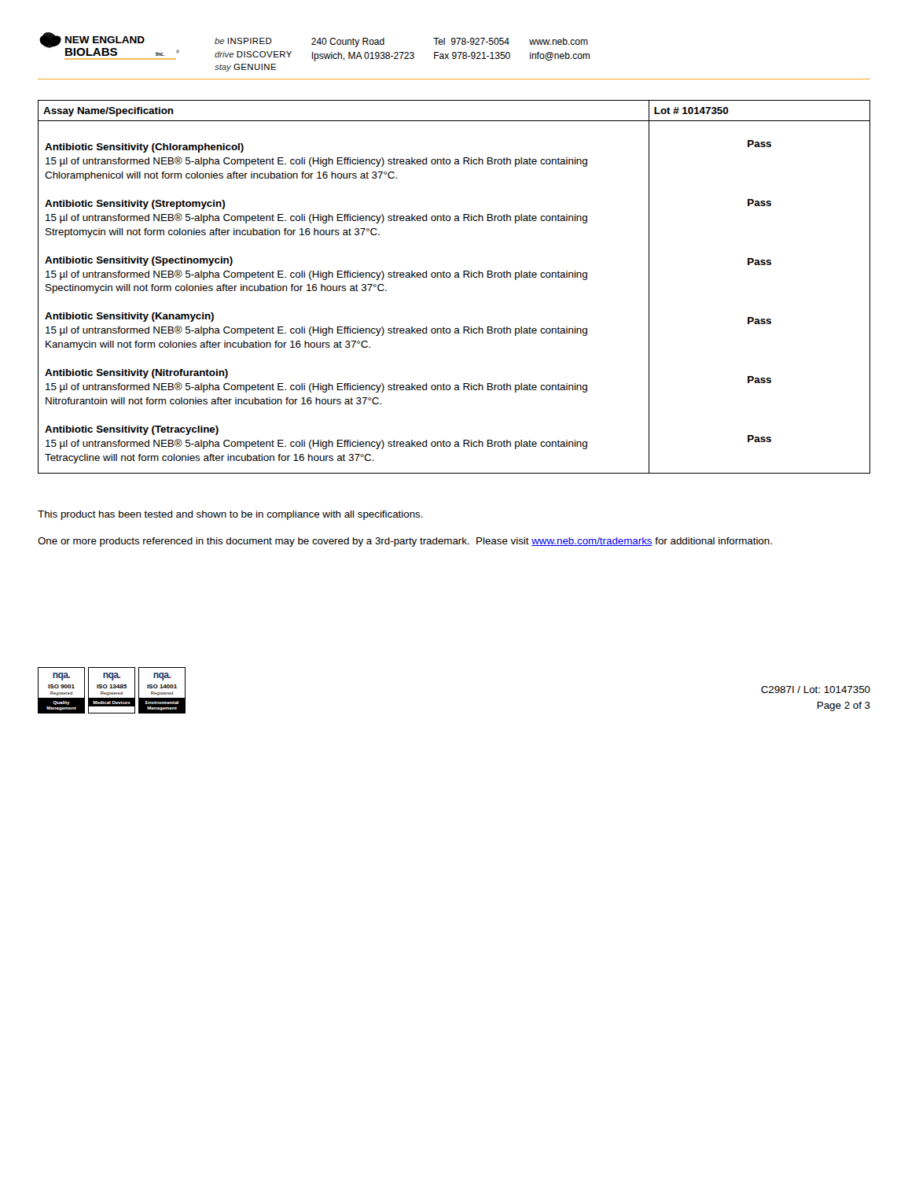NEW ENGLAND BIOLABS Inc. ®
be INSPIRED
drive DISCOVERY
stay GENUINE
240 County Road
Ipswich, MA 01938-2723
Tel 978-927-5054
Fax 978-921-1350
www.neb.com
info@neb.com
| Assay Name/Specification | Lot # 10147350 |
| --- | --- |
| Antibiotic Sensitivity (Chloramphenicol) 15 µl of untransformed NEB® 5-alpha Competent E. coli (High Efficiency) streaked onto a Rich Broth plate containing Chloramphenicol will not form colonies after incubation for 16 hours at 37°C. Antibiotic Sensitivity (Streptomycin) 15 µl of untransformed NEB® 5-alpha Competent E. coli (High Efficiency) streaked onto a Rich Broth plate containing Streptomycin will not form colonies after incubation for 16 hours at 37°C. Antibiotic Sensitivity (Spectinomycin) 15 µl of untransformed NEB® 5-alpha Competent E. coli (High Efficiency) streaked onto a Rich Broth plate containing Spectinomycin will not form colonies after incubation for 16 hours at 37°C. Antibiotic Sensitivity (Kanamycin) 15 µl of untransformed NEB® 5-alpha Competent E. coli (High Efficiency) streaked onto a Rich Broth plate containing Kanamycin will not form colonies after incubation for 16 hours at 37°C. Antibiotic Sensitivity (Nitrofurantoin) 15 µl of untransformed NEB® 5-alpha Competent E. coli (High Efficiency) streaked onto a Rich Broth plate containing Nitrofurantoin will not form colonies after incubation for 16 hours at 37°C. Antibiotic Sensitivity (Tetracycline) 15 µl of untransformed NEB® 5-alpha Competent E. coli (High Efficiency) streaked onto a Rich Broth plate containing Tetracycline will not form colonies after incubation for 16 hours at 37°C. | Pass Pass Pass Pass Pass Pass |
This product has been tested and shown to be in compliance with all specifications.
One or more products referenced in this document may be covered by a 3rd-party trademark. Please visit www.neb.com/trademarks for additional information.
nqa.
ISO 9001
Registered
Quality
Management
nqa.
ISO 13485
Registered
Medical Devices
nqa.
ISO 14001
Registered
Environmental
Management
C2987I / Lot: 10147350
Page 2 of 3